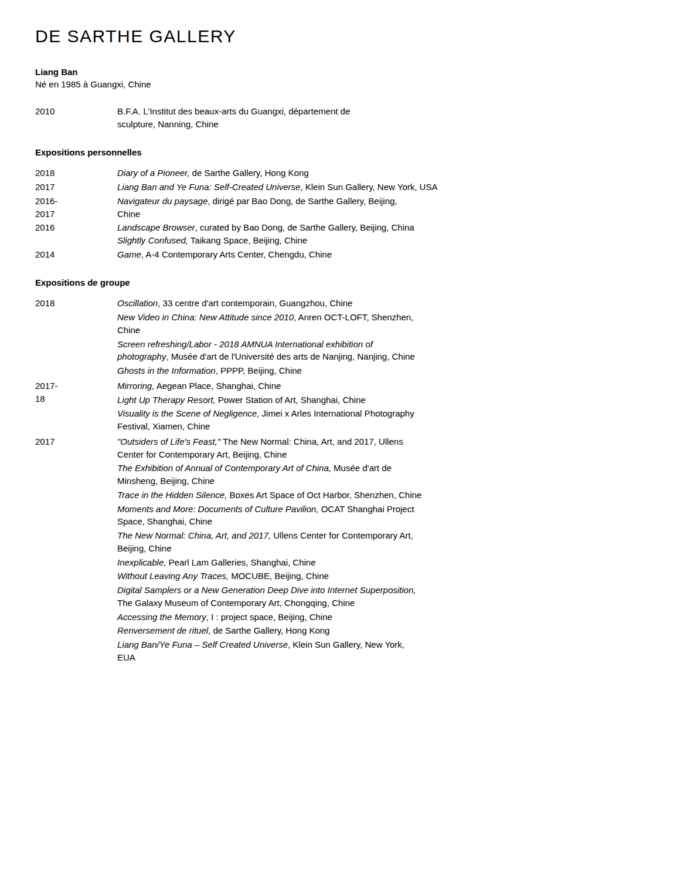DE SARTHE GALLERY
Liang Ban
Né en 1985 à Guangxi, Chine
| 2010 | B.F.A. L'Institut des beaux-arts du Guangxi, département de sculpture, Nanning, Chine |
Expositions personnelles
| 2018 | Diary of a Pioneer, de Sarthe Gallery, Hong Kong |
| 2017 | Liang Ban and Ye Funa: Self-Created Universe, Klein Sun Gallery, New York, USA |
| 2016- 2017 | Navigateur du paysage , dirigé par Bao Dong, de Sarthe Gallery, Beijing, Chine |
| 2016 | Landscape Browser , curated by Bao Dong, de Sarthe Gallery, Beijing, China Slightly Confused, Taikang Space, Beijing, Chine |
| 2014 | Game , A-4 Contemporary Arts Center, Chengdu, Chine |
Expositions de groupe
| 2018 | Oscillation , 33 centre d'art contemporain, Guangzhou, Chine New Video in China: New Attitude since 2010 , Anren OCT-LOFT, Shenzhen, Chine Screen refreshing/Labor - 2018 AMNUA International exhibition of photography , Musée d'art de l'Université des arts de Nanjing, Nanjing, Chine Ghosts in the Information , PPPP, Beijing, Chine |
| 2017- 18 | Mirroring, Aegean Place, Shanghai, Chine Light Up Therapy Resort, Power Station of Art, Shanghai, Chine Visuality is the Scene of Negligence, Jimei x Arles International Photography Festival, Xiamen, Chine |
| 2017 | "Outsiders of Life's Feast," The New Normal: China, Art, and 2017, Ullens Center for Contemporary Art, Beijing, Chine The Exhibition of Annual of Contemporary Art of China, Musée d'art de Minsheng, Beijing, Chine Trace in the Hidden Silence, Boxes Art Space of Oct Harbor, Shenzhen, Chine Moments and More: Documents of Culture Pavilion, OCAT Shanghai Project Space, Shanghai, Chine The New Normal: China, Art, and 2017, Ullens Center for Contemporary Art, Beijing, Chine Inexplicable, Pearl Lam Galleries, Shanghai, Chine Without Leaving Any Traces, MOCUBE, Beijing, Chine Digital Samplers or a New Generation Deep Dive into Internet Superposition, The Galaxy Museum of Contemporary Art, Chongqing, Chine Accessing the Memory , I : project space, Beijing, Chine Renversement de rituel , de Sarthe Gallery, Hong Kong Liang Ban/Ye Funa – Self Created Universe , Klein Sun Gallery, New York, EUA |